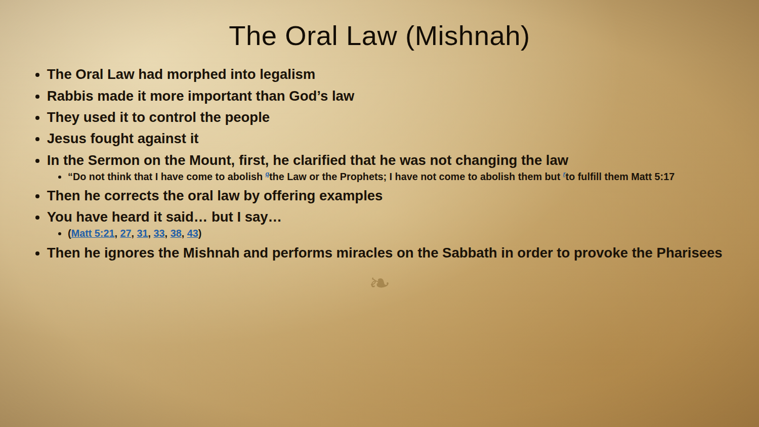The Oral Law (Mishnah)
The Oral Law had morphed into legalism
Rabbis made it more important than God’s law
They used it to control the people
Jesus fought against it
In the Sermon on the Mount, first, he clarified that he was not changing the law
“Do not think that I have come to abolish qthe Law or the Prophets; I have not come to abolish them but rto fulfill them Matt 5:17
Then he corrects the oral law by offering examples
You have heard it said… but I say…
(Matt 5:21, 27, 31, 33, 38, 43)
Then he ignores the Mishnah and performs miracles on the Sabbath in order to provoke the Pharisees
❧